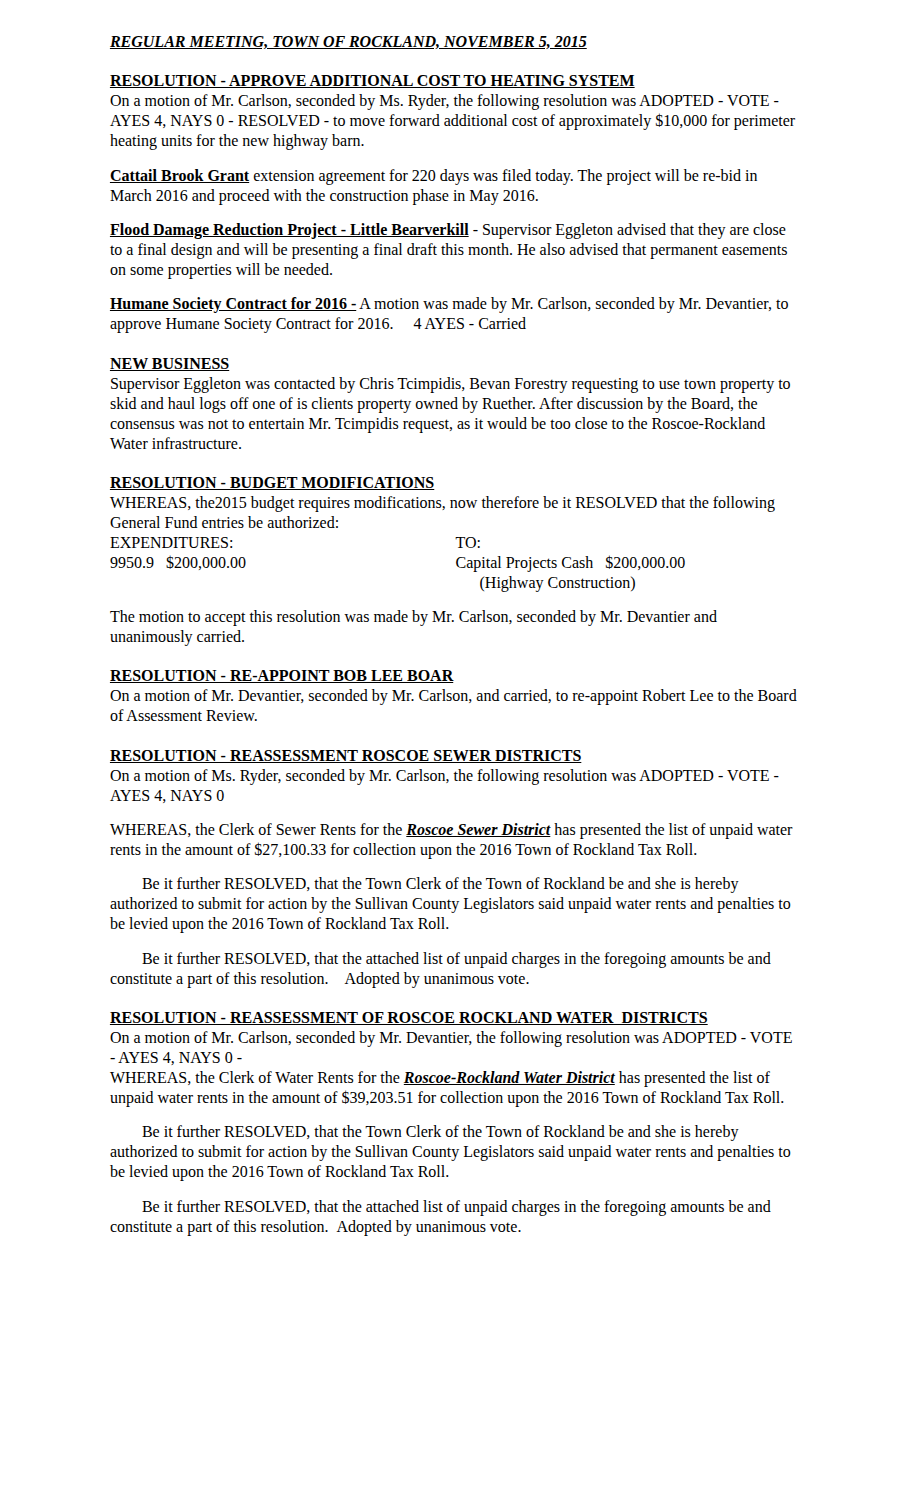REGULAR MEETING, TOWN OF ROCKLAND, NOVEMBER 5, 2015
RESOLUTION - APPROVE ADDITIONAL COST TO HEATING SYSTEM
On a motion of Mr. Carlson, seconded by Ms. Ryder, the following resolution was ADOPTED - VOTE - AYES 4, NAYS 0 - RESOLVED - to move forward additional cost of approximately $10,000 for perimeter heating units for the new highway barn.
Cattail Brook Grant extension agreement for 220 days was filed today. The project will be re-bid in March 2016 and proceed with the construction phase in May 2016.
Flood Damage Reduction Project - Little Bearverkill - Supervisor Eggleton advised that they are close to a final design and will be presenting a final draft this month. He also advised that permanent easements on some properties will be needed.
Humane Society Contract for 2016 - A motion was made by Mr. Carlson, seconded by Mr. Devantier, to approve Humane Society Contract for 2016. 4 AYES - Carried
NEW BUSINESS
Supervisor Eggleton was contacted by Chris Tcimpidis, Bevan Forestry requesting to use town property to skid and haul logs off one of is clients property owned by Ruether. After discussion by the Board, the consensus was not to entertain Mr. Tcimpidis request, as it would be too close to the Roscoe-Rockland Water infrastructure.
RESOLUTION - BUDGET MODIFICATIONS
WHEREAS, the2015 budget requires modifications, now therefore be it RESOLVED that the following General Fund entries be authorized:
| EXPENDITURES: | TO: |
| 9950.9 $200,000.00 | Capital Projects Cash $200,000.00 |
| | (Highway Construction) |
The motion to accept this resolution was made by Mr. Carlson, seconded by Mr. Devantier and unanimously carried.
RESOLUTION - RE-APPOINT BOB LEE BOAR
On a motion of Mr. Devantier, seconded by Mr. Carlson, and carried, to re-appoint Robert Lee to the Board of Assessment Review.
RESOLUTION - REASSESSMENT ROSCOE SEWER DISTRICTS
On a motion of Ms. Ryder, seconded by Mr. Carlson, the following resolution was ADOPTED - VOTE - AYES 4, NAYS 0
WHEREAS, the Clerk of Sewer Rents for the Roscoe Sewer District has presented the list of unpaid water rents in the amount of $27,100.33 for collection upon the 2016 Town of Rockland Tax Roll.
Be it further RESOLVED, that the Town Clerk of the Town of Rockland be and she is hereby authorized to submit for action by the Sullivan County Legislators said unpaid water rents and penalties to be levied upon the 2016 Town of Rockland Tax Roll.
Be it further RESOLVED, that the attached list of unpaid charges in the foregoing amounts be and constitute a part of this resolution. Adopted by unanimous vote.
RESOLUTION - REASSESSMENT OF ROSCOE ROCKLAND WATER DISTRICTS
On a motion of Mr. Carlson, seconded by Mr. Devantier, the following resolution was ADOPTED - VOTE - AYES 4, NAYS 0 -
WHEREAS, the Clerk of Water Rents for the Roscoe-Rockland Water District has presented the list of unpaid water rents in the amount of $39,203.51 for collection upon the 2016 Town of Rockland Tax Roll.
Be it further RESOLVED, that the Town Clerk of the Town of Rockland be and she is hereby authorized to submit for action by the Sullivan County Legislators said unpaid water rents and penalties to be levied upon the 2016 Town of Rockland Tax Roll.
Be it further RESOLVED, that the attached list of unpaid charges in the foregoing amounts be and constitute a part of this resolution. Adopted by unanimous vote.